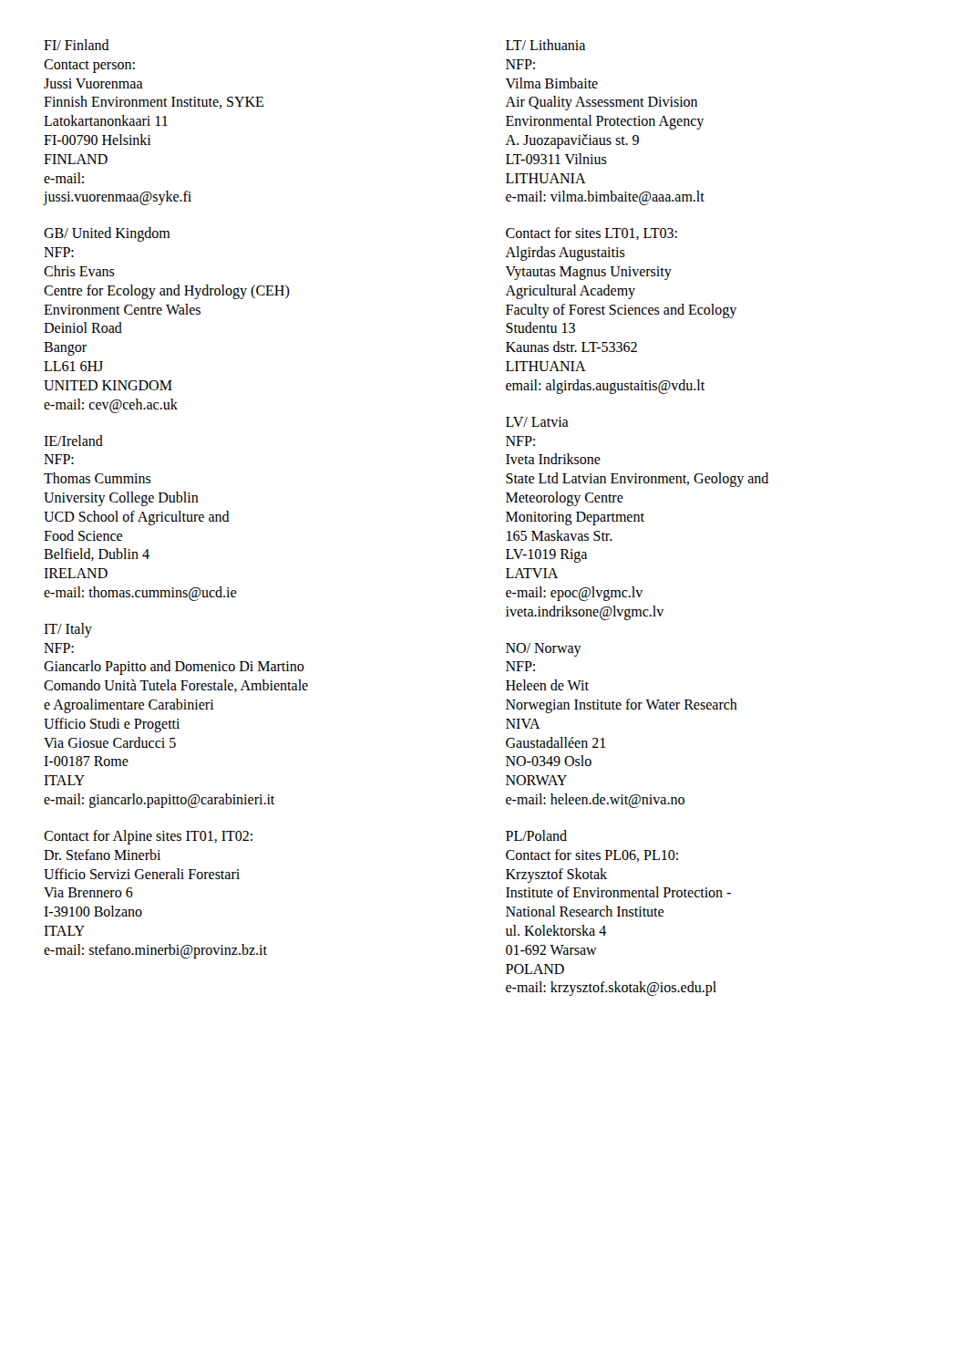FI/ Finland
Contact person:
Jussi Vuorenmaa
Finnish Environment Institute, SYKE
Latokartanonkaari 11
FI-00790 Helsinki
FINLAND
e-mail:
jussi.vuorenmaa@syke.fi
GB/ United Kingdom
NFP:
Chris Evans
Centre for Ecology and Hydrology (CEH)
Environment Centre Wales
Deiniol Road
Bangor
LL61 6HJ
UNITED KINGDOM
e-mail: cev@ceh.ac.uk
IE/Ireland
NFP:
Thomas Cummins
University College Dublin
UCD School of Agriculture and
Food Science
Belfield, Dublin 4
IRELAND
e-mail: thomas.cummins@ucd.ie
IT/ Italy
NFP:
Giancarlo Papitto and Domenico Di Martino
Comando Unità Tutela Forestale, Ambientale
e Agroalimentare Carabinieri
Ufficio Studi e Progetti
Via Giosue Carducci 5
I-00187 Rome
ITALY
e-mail: giancarlo.papitto@carabinieri.it
Contact for Alpine sites IT01, IT02:
Dr. Stefano Minerbi
Ufficio Servizi Generali Forestari
Via Brennero 6
I-39100 Bolzano
ITALY
e-mail: stefano.minerbi@provinz.bz.it
LT/ Lithuania
NFP:
Vilma Bimbaite
Air Quality Assessment Division
Environmental Protection Agency
A. Juozapavičiaus st. 9
LT-09311 Vilnius
LITHUANIA
e-mail: vilma.bimbaite@aaa.am.lt
Contact for sites LT01, LT03:
Algirdas Augustaitis
Vytautas Magnus University
Agricultural Academy
Faculty of Forest Sciences and Ecology
Studentu 13
Kaunas dstr. LT-53362
LITHUANIA
email: algirdas.augustaitis@vdu.lt
LV/ Latvia
NFP:
Iveta Indriksone
State Ltd Latvian Environment, Geology and
Meteorology Centre
Monitoring Department
165 Maskavas Str.
LV-1019 Riga
LATVIA
e-mail: epoc@lvgmc.lv
iveta.indriksone@lvgmc.lv
NO/ Norway
NFP:
Heleen de Wit
Norwegian Institute for Water Research
NIVA
Gaustadalléen 21
NO-0349 Oslo
NORWAY
e-mail: heleen.de.wit@niva.no
PL/Poland
Contact for sites PL06, PL10:
Krzysztof Skotak
Institute of Environmental Protection -
National Research Institute
ul. Kolektorska 4
01-692 Warsaw
POLAND
e-mail: krzysztof.skotak@ios.edu.pl